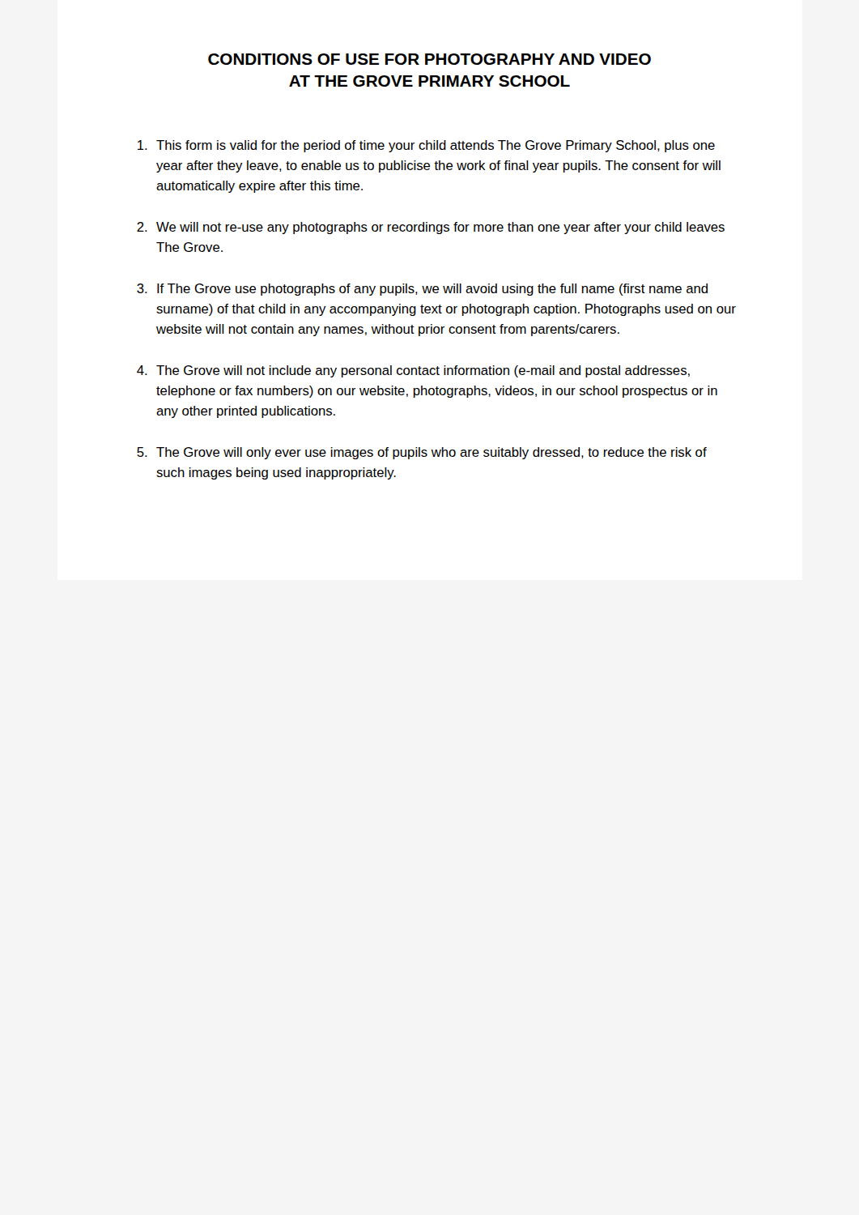CONDITIONS OF USE FOR PHOTOGRAPHY AND VIDEO
AT THE GROVE PRIMARY SCHOOL
This form is valid for the period of time your child attends The Grove Primary School, plus one year after they leave, to enable us to publicise the work of final year pupils. The consent for will automatically expire after this time.
We will not re-use any photographs or recordings for more than one year after your child leaves The Grove.
If The Grove use photographs of any pupils, we will avoid using the full name (first name and surname) of that child in any accompanying text or photograph caption. Photographs used on our website will not contain any names, without prior consent from parents/carers.
The Grove will not include any personal contact information (e-mail and postal addresses, telephone or fax numbers) on our website, photographs, videos, in our school prospectus or in any other printed publications.
The Grove will only ever use images of pupils who are suitably dressed, to reduce the risk of such images being used inappropriately.